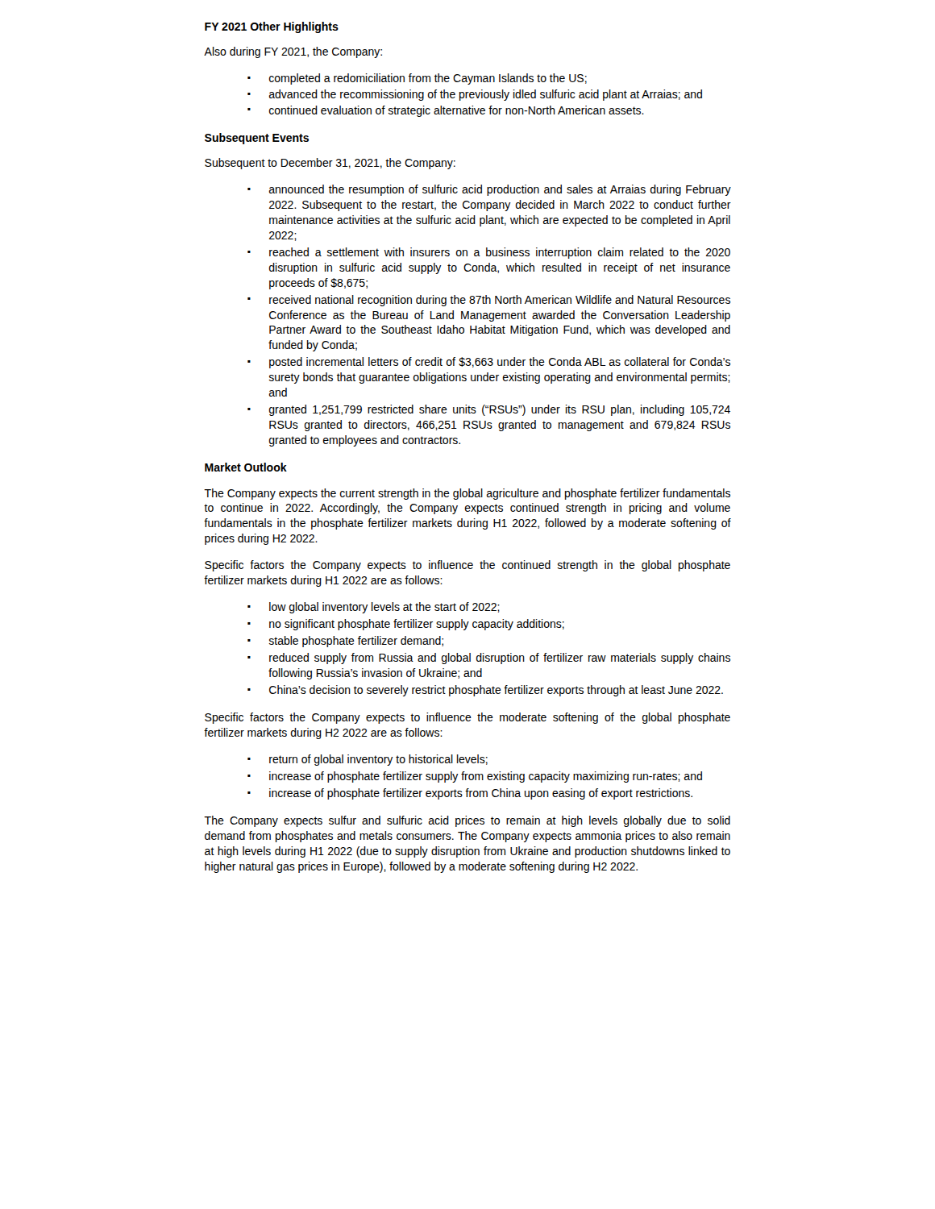FY 2021 Other Highlights
Also during FY 2021, the Company:
completed a redomiciliation from the Cayman Islands to the US;
advanced the recommissioning of the previously idled sulfuric acid plant at Arraias; and
continued evaluation of strategic alternative for non-North American assets.
Subsequent Events
Subsequent to December 31, 2021, the Company:
announced the resumption of sulfuric acid production and sales at Arraias during February 2022. Subsequent to the restart, the Company decided in March 2022 to conduct further maintenance activities at the sulfuric acid plant, which are expected to be completed in April 2022;
reached a settlement with insurers on a business interruption claim related to the 2020 disruption in sulfuric acid supply to Conda, which resulted in receipt of net insurance proceeds of $8,675;
received national recognition during the 87th North American Wildlife and Natural Resources Conference as the Bureau of Land Management awarded the Conversation Leadership Partner Award to the Southeast Idaho Habitat Mitigation Fund, which was developed and funded by Conda;
posted incremental letters of credit of $3,663 under the Conda ABL as collateral for Conda’s surety bonds that guarantee obligations under existing operating and environmental permits; and
granted 1,251,799 restricted share units (“RSUs”) under its RSU plan, including 105,724 RSUs granted to directors, 466,251 RSUs granted to management and 679,824 RSUs granted to employees and contractors.
Market Outlook
The Company expects the current strength in the global agriculture and phosphate fertilizer fundamentals to continue in 2022. Accordingly, the Company expects continued strength in pricing and volume fundamentals in the phosphate fertilizer markets during H1 2022, followed by a moderate softening of prices during H2 2022.
Specific factors the Company expects to influence the continued strength in the global phosphate fertilizer markets during H1 2022 are as follows:
low global inventory levels at the start of 2022;
no significant phosphate fertilizer supply capacity additions;
stable phosphate fertilizer demand;
reduced supply from Russia and global disruption of fertilizer raw materials supply chains following Russia’s invasion of Ukraine; and
China’s decision to severely restrict phosphate fertilizer exports through at least June 2022.
Specific factors the Company expects to influence the moderate softening of the global phosphate fertilizer markets during H2 2022 are as follows:
return of global inventory to historical levels;
increase of phosphate fertilizer supply from existing capacity maximizing run-rates; and
increase of phosphate fertilizer exports from China upon easing of export restrictions.
The Company expects sulfur and sulfuric acid prices to remain at high levels globally due to solid demand from phosphates and metals consumers. The Company expects ammonia prices to also remain at high levels during H1 2022 (due to supply disruption from Ukraine and production shutdowns linked to higher natural gas prices in Europe), followed by a moderate softening during H2 2022.